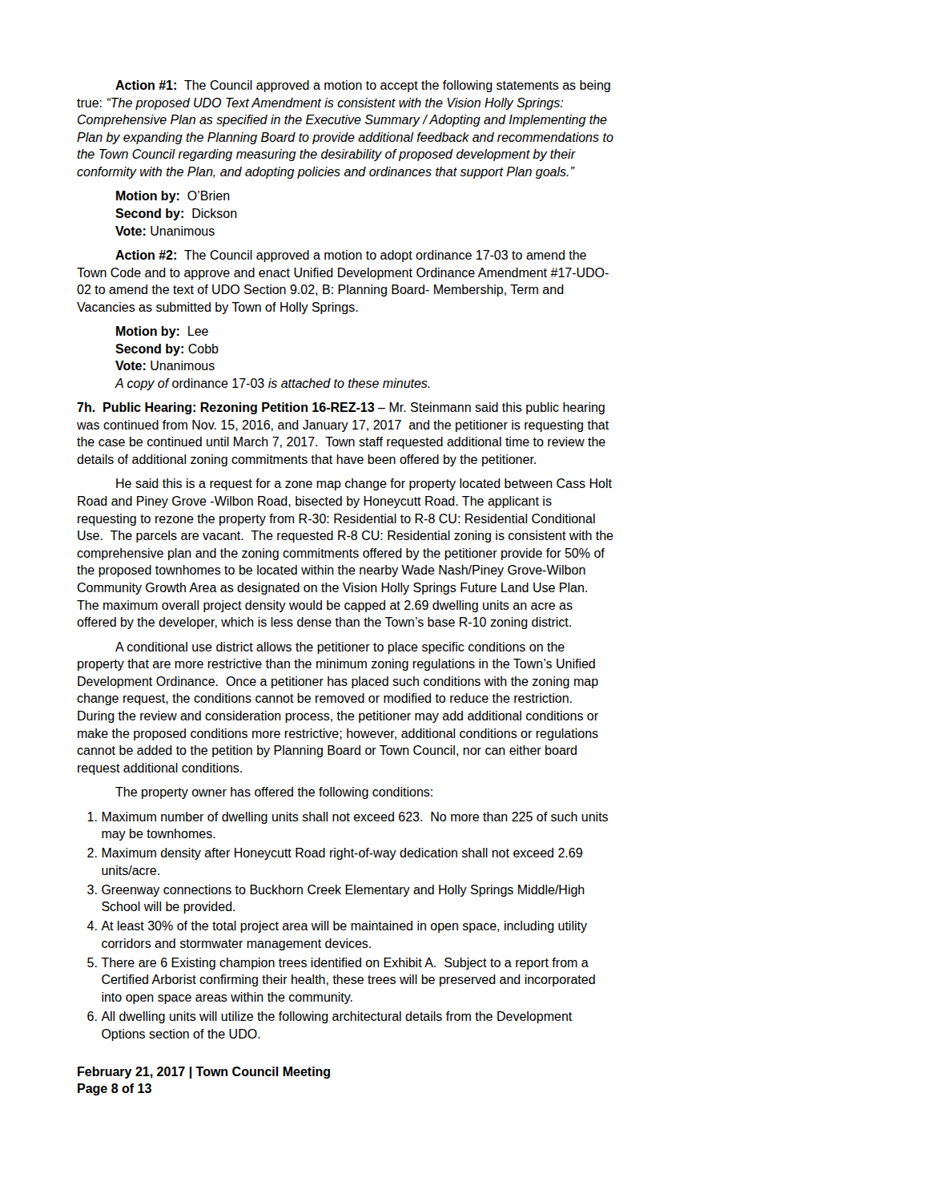Action #1: The Council approved a motion to accept the following statements as being true: “The proposed UDO Text Amendment is consistent with the Vision Holly Springs: Comprehensive Plan as specified in the Executive Summary / Adopting and Implementing the Plan by expanding the Planning Board to provide additional feedback and recommendations to the Town Council regarding measuring the desirability of proposed development by their conformity with the Plan, and adopting policies and ordinances that support Plan goals.”
Motion by: O’Brien
Second by: Dickson
Vote: Unanimous
Action #2: The Council approved a motion to adopt ordinance 17-03 to amend the Town Code and to approve and enact Unified Development Ordinance Amendment #17-UDO-02 to amend the text of UDO Section 9.02, B: Planning Board- Membership, Term and Vacancies as submitted by Town of Holly Springs.
Motion by: Lee
Second by: Cobb
Vote: Unanimous
A copy of ordinance 17-03 is attached to these minutes.
7h. Public Hearing: Rezoning Petition 16-REZ-13 – Mr. Steinmann said this public hearing was continued from Nov. 15, 2016, and January 17, 2017 and the petitioner is requesting that the case be continued until March 7, 2017. Town staff requested additional time to review the details of additional zoning commitments that have been offered by the petitioner.
He said this is a request for a zone map change for property located between Cass Holt Road and Piney Grove -Wilbon Road, bisected by Honeycutt Road. The applicant is requesting to rezone the property from R-30: Residential to R-8 CU: Residential Conditional Use. The parcels are vacant. The requested R-8 CU: Residential zoning is consistent with the comprehensive plan and the zoning commitments offered by the petitioner provide for 50% of the proposed townhomes to be located within the nearby Wade Nash/Piney Grove-Wilbon Community Growth Area as designated on the Vision Holly Springs Future Land Use Plan. The maximum overall project density would be capped at 2.69 dwelling units an acre as offered by the developer, which is less dense than the Town’s base R-10 zoning district.
A conditional use district allows the petitioner to place specific conditions on the property that are more restrictive than the minimum zoning regulations in the Town’s Unified Development Ordinance. Once a petitioner has placed such conditions with the zoning map change request, the conditions cannot be removed or modified to reduce the restriction. During the review and consideration process, the petitioner may add additional conditions or make the proposed conditions more restrictive; however, additional conditions or regulations cannot be added to the petition by Planning Board or Town Council, nor can either board request additional conditions.
The property owner has offered the following conditions:
Maximum number of dwelling units shall not exceed 623. No more than 225 of such units may be townhomes.
Maximum density after Honeycutt Road right-of-way dedication shall not exceed 2.69 units/acre.
Greenway connections to Buckhorn Creek Elementary and Holly Springs Middle/High School will be provided.
At least 30% of the total project area will be maintained in open space, including utility corridors and stormwater management devices.
There are 6 Existing champion trees identified on Exhibit A. Subject to a report from a Certified Arborist confirming their health, these trees will be preserved and incorporated into open space areas within the community.
All dwelling units will utilize the following architectural details from the Development Options section of the UDO.
February 21, 2017 | Town Council Meeting
Page 8 of 13